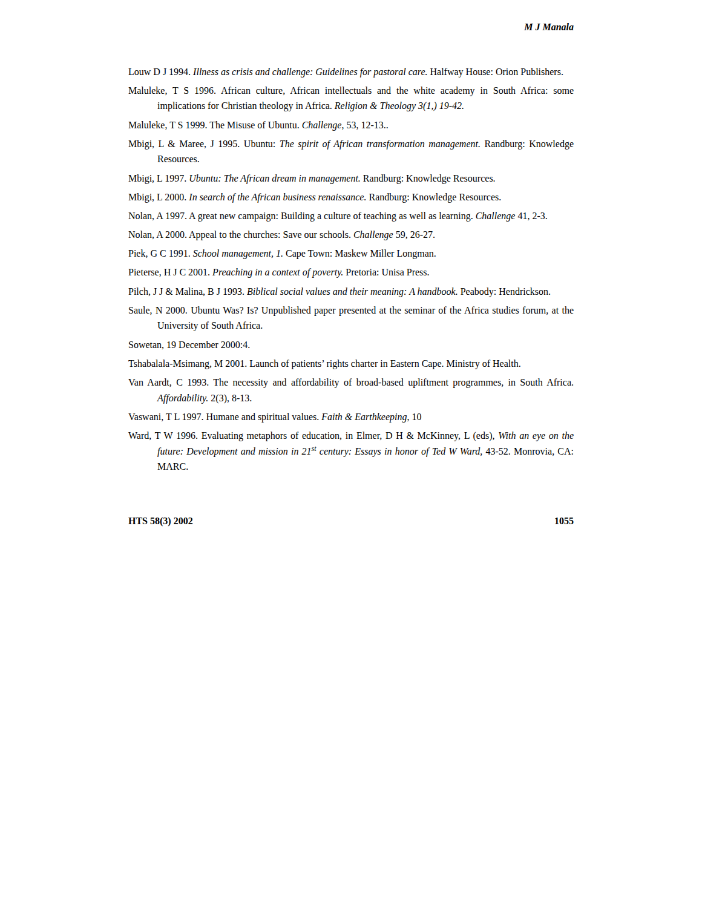M J Manala
Louw D J 1994. Illness as crisis and challenge: Guidelines for pastoral care. Halfway House: Orion Publishers.
Maluleke, T S 1996. African culture, African intellectuals and the white academy in South Africa: some implications for Christian theology in Africa. Religion & Theology 3(1,) 19-42.
Maluleke, T S 1999. The Misuse of Ubuntu. Challenge, 53, 12-13..
Mbigi, L & Maree, J 1995. Ubuntu: The spirit of African transformation management. Randburg: Knowledge Resources.
Mbigi, L 1997. Ubuntu: The African dream in management. Randburg: Knowledge Resources.
Mbigi, L 2000. In search of the African business renaissance. Randburg: Knowledge Resources.
Nolan, A 1997. A great new campaign: Building a culture of teaching as well as learning. Challenge 41, 2-3.
Nolan, A 2000. Appeal to the churches: Save our schools. Challenge 59, 26-27.
Piek, G C 1991. School management, 1. Cape Town: Maskew Miller Longman.
Pieterse, H J C 2001. Preaching in a context of poverty. Pretoria: Unisa Press.
Pilch, J J & Malina, B J 1993. Biblical social values and their meaning: A handbook. Peabody: Hendrickson.
Saule, N 2000. Ubuntu Was? Is? Unpublished paper presented at the seminar of the Africa studies forum, at the University of South Africa.
Sowetan, 19 December 2000:4.
Tshabalala-Msimang, M 2001. Launch of patients’ rights charter in Eastern Cape. Ministry of Health.
Van Aardt, C 1993. The necessity and affordability of broad-based upliftment programmes, in South Africa. Affordability. 2(3), 8-13.
Vaswani, T L 1997. Humane and spiritual values. Faith & Earthkeeping, 10
Ward, T W 1996. Evaluating metaphors of education, in Elmer, D H & McKinney, L (eds), With an eye on the future: Development and mission in 21st century: Essays in honor of Ted W Ward, 43-52. Monrovia, CA: MARC.
HTS 58(3) 2002 1055